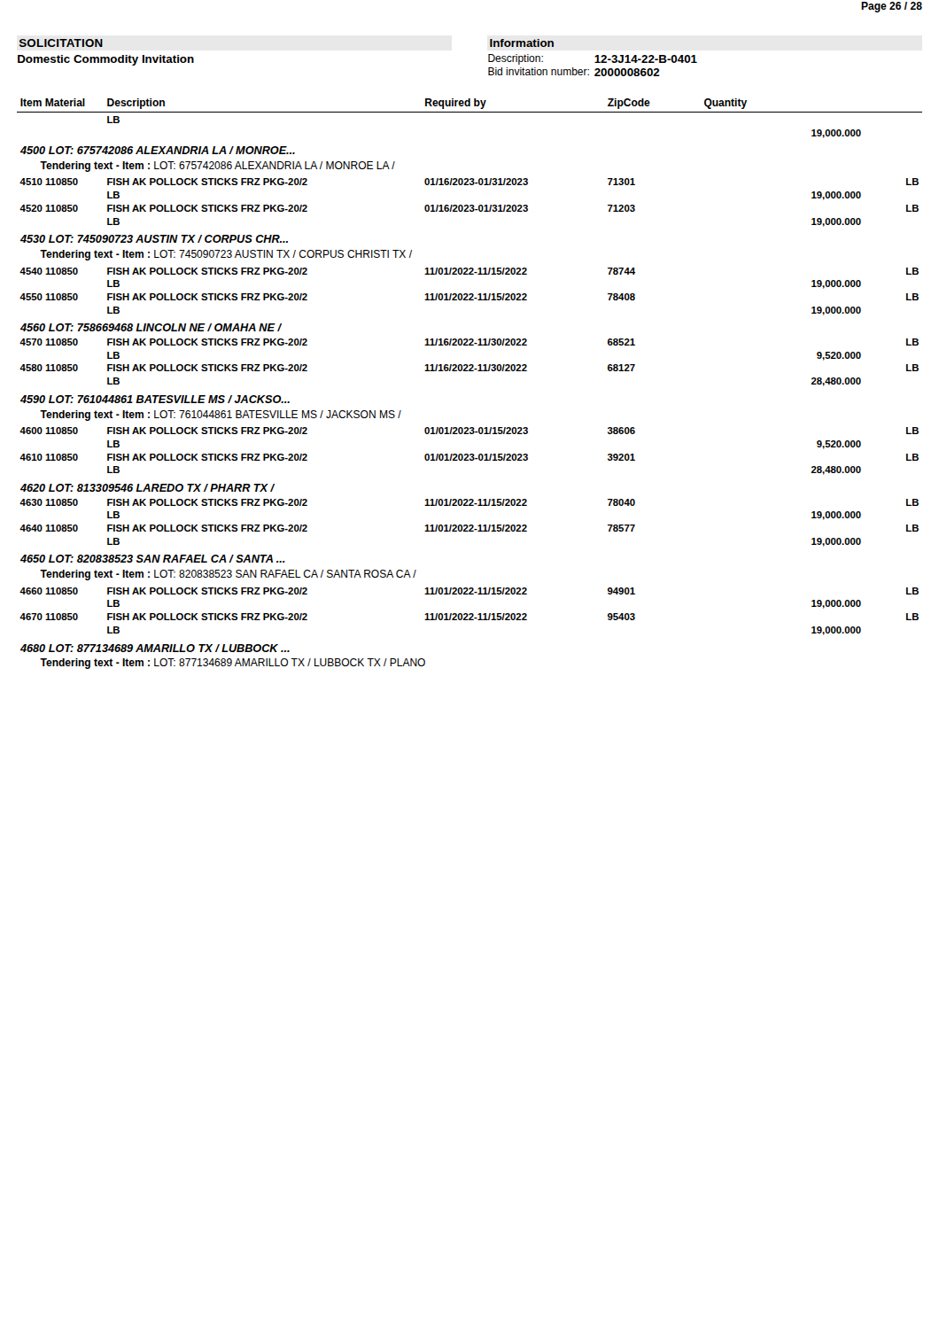Page 26 / 28
SOLICITATION
Domestic Commodity Invitation
Information
| Description: | 12-3J14-22-B-0401 |
| Bid invitation number: | 2000008602 |
| Item Material | Description | Required by | ZipCode | Quantity | |
| --- | --- | --- | --- | --- | --- |
| | LB | | | | |
| | | | | 19,000.000 | |
| 4500 LOT: 675742086 ALEXANDRIA LA / MONROE... |
| Tendering text - Item : LOT: 675742086 ALEXANDRIA LA / MONROE LA / |
| 4510 110850 | FISH AK POLLOCK STICKS FRZ PKG-20/2 | 01/16/2023-01/31/2023 | 71301 | | LB |
| | LB | | | 19,000.000 | |
| 4520 110850 | FISH AK POLLOCK STICKS FRZ PKG-20/2 | 01/16/2023-01/31/2023 | 71203 | | LB |
| | LB | | | 19,000.000 | |
| 4530 LOT: 745090723 AUSTIN TX / CORPUS CHR... |
| Tendering text - Item : LOT: 745090723 AUSTIN TX / CORPUS CHRISTI TX / |
| 4540 110850 | FISH AK POLLOCK STICKS FRZ PKG-20/2 | 11/01/2022-11/15/2022 | 78744 | | LB |
| | LB | | | 19,000.000 | |
| 4550 110850 | FISH AK POLLOCK STICKS FRZ PKG-20/2 | 11/01/2022-11/15/2022 | 78408 | | LB |
| | LB | | | 19,000.000 | |
| 4560 LOT: 758669468 LINCOLN NE / OMAHA NE / |
| 4570 110850 | FISH AK POLLOCK STICKS FRZ PKG-20/2 | 11/16/2022-11/30/2022 | 68521 | | LB |
| | LB | | | 9,520.000 | |
| 4580 110850 | FISH AK POLLOCK STICKS FRZ PKG-20/2 | 11/16/2022-11/30/2022 | 68127 | | LB |
| | LB | | | 28,480.000 | |
| 4590 LOT: 761044861 BATESVILLE MS / JACKSO... |
| Tendering text - Item : LOT: 761044861 BATESVILLE MS / JACKSON MS / |
| 4600 110850 | FISH AK POLLOCK STICKS FRZ PKG-20/2 | 01/01/2023-01/15/2023 | 38606 | | LB |
| | LB | | | 9,520.000 | |
| 4610 110850 | FISH AK POLLOCK STICKS FRZ PKG-20/2 | 01/01/2023-01/15/2023 | 39201 | | LB |
| | LB | | | 28,480.000 | |
| 4620 LOT: 813309546 LAREDO TX / PHARR TX / |
| 4630 110850 | FISH AK POLLOCK STICKS FRZ PKG-20/2 | 11/01/2022-11/15/2022 | 78040 | | LB |
| | LB | | | 19,000.000 | |
| 4640 110850 | FISH AK POLLOCK STICKS FRZ PKG-20/2 | 11/01/2022-11/15/2022 | 78577 | | LB |
| | LB | | | 19,000.000 | |
| 4650 LOT: 820838523 SAN RAFAEL CA / SANTA ... |
| Tendering text - Item : LOT: 820838523 SAN RAFAEL CA / SANTA ROSA CA / |
| 4660 110850 | FISH AK POLLOCK STICKS FRZ PKG-20/2 | 11/01/2022-11/15/2022 | 94901 | | LB |
| | LB | | | 19,000.000 | |
| 4670 110850 | FISH AK POLLOCK STICKS FRZ PKG-20/2 | 11/01/2022-11/15/2022 | 95403 | | LB |
| | LB | | | 19,000.000 | |
| 4680 LOT: 877134689 AMARILLO TX / LUBBOCK ... |
| Tendering text - Item : LOT: 877134689 AMARILLO TX / LUBBOCK TX / PLANO |